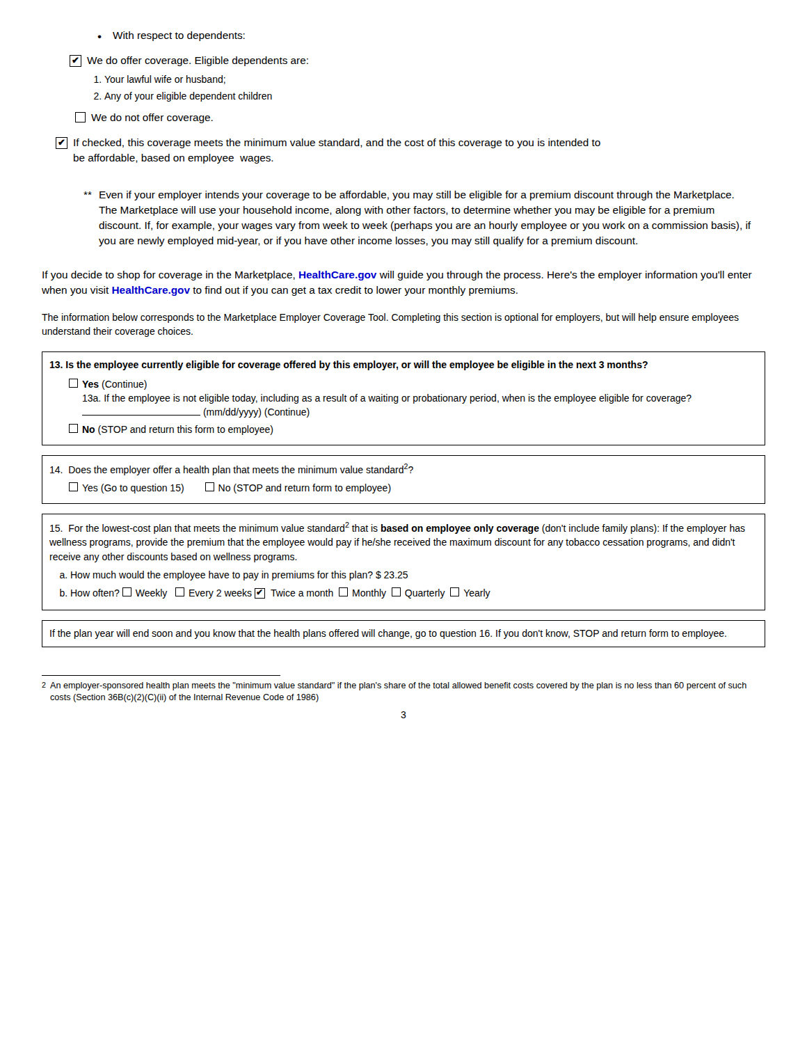With respect to dependents:
✔ We do offer coverage. Eligible dependents are:
Your lawful wife or husband;
Any of your eligible dependent children
We do not offer coverage.
✔ If checked, this coverage meets the minimum value standard, and the cost of this coverage to you is intended to be affordable, based on employee wages.
** Even if your employer intends your coverage to be affordable, you may still be eligible for a premium discount through the Marketplace. The Marketplace will use your household income, along with other factors, to determine whether you may be eligible for a premium discount. If, for example, your wages vary from week to week (perhaps you are an hourly employee or you work on a commission basis), if you are newly employed mid-year, or if you have other income losses, you may still qualify for a premium discount.
If you decide to shop for coverage in the Marketplace, HealthCare.gov will guide you through the process. Here's the employer information you'll enter when you visit HealthCare.gov to find out if you can get a tax credit to lower your monthly premiums.
The information below corresponds to the Marketplace Employer Coverage Tool. Completing this section is optional for employers, but will help ensure employees understand their coverage choices.
| 13. Is the employee currently eligible for coverage offered by this employer, or will the employee be eligible in the next 3 months? Yes (Continue) 13a. If the employee is not eligible today, including as a result of a waiting or probationary period, when is the employee eligible for coverage? (mm/dd/yyyy) (Continue) No (STOP and return this form to employee) |
| 14. Does the employer offer a health plan that meets the minimum value standard 2 ? Yes (Go to question 15) No (STOP and return form to employee) |
| 15. For the lowest-cost plan that meets the minimum value standard 2 that is based on employee only coverage (don't include family plans): If the employer has wellness programs, provide the premium that the employee would pay if he/she received the maximum discount for any tobacco cessation programs, and didn't receive any other discounts based on wellness programs. How much would the employee have to pay in premiums for this plan? $ 23.25 How often? Weekly Every 2 weeks ✔ Twice a month Monthly Quarterly Yearly |
| If the plan year will end soon and you know that the health plans offered will change, go to question 16. If you don't know, STOP and return form to employee. |
2 An employer-sponsored health plan meets the "minimum value standard" if the plan's share of the total allowed benefit costs covered by the plan is no less than 60 percent of such costs (Section 36B(c)(2)(C)(ii) of the Internal Revenue Code of 1986)
3